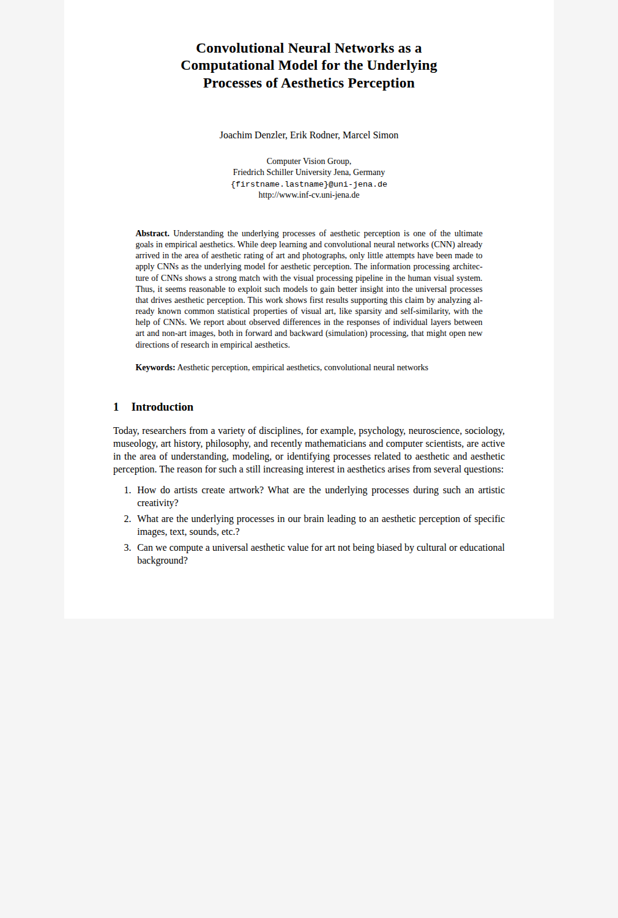Convolutional Neural Networks as a
Computational Model for the Underlying
Processes of Aesthetics Perception
Joachim Denzler, Erik Rodner, Marcel Simon
Computer Vision Group,
Friedrich Schiller University Jena, Germany
{firstname.lastname}@uni-jena.de
http://www.inf-cv.uni-jena.de
Abstract. Understanding the underlying processes of aesthetic perception is one of the ultimate goals in empirical aesthetics. While deep learning and convolutional neural networks (CNN) already arrived in the area of aesthetic rating of art and photographs, only little attempts have been made to apply CNNs as the underlying model for aesthetic perception. The information processing architecture of CNNs shows a strong match with the visual processing pipeline in the human visual system. Thus, it seems reasonable to exploit such models to gain better insight into the universal processes that drives aesthetic perception. This work shows first results supporting this claim by analyzing already known common statistical properties of visual art, like sparsity and self-similarity, with the help of CNNs. We report about observed differences in the responses of individual layers between art and non-art images, both in forward and backward (simulation) processing, that might open new directions of research in empirical aesthetics.
Keywords: Aesthetic perception, empirical aesthetics, convolutional neural networks
1 Introduction
Today, researchers from a variety of disciplines, for example, psychology, neuroscience, sociology, museology, art history, philosophy, and recently mathematicians and computer scientists, are active in the area of understanding, modeling, or identifying processes related to aesthetic and aesthetic perception. The reason for such a still increasing interest in aesthetics arises from several questions:
How do artists create artwork? What are the underlying processes during such an artistic creativity?
What are the underlying processes in our brain leading to an aesthetic perception of specific images, text, sounds, etc.?
Can we compute a universal aesthetic value for art not being biased by cultural or educational background?